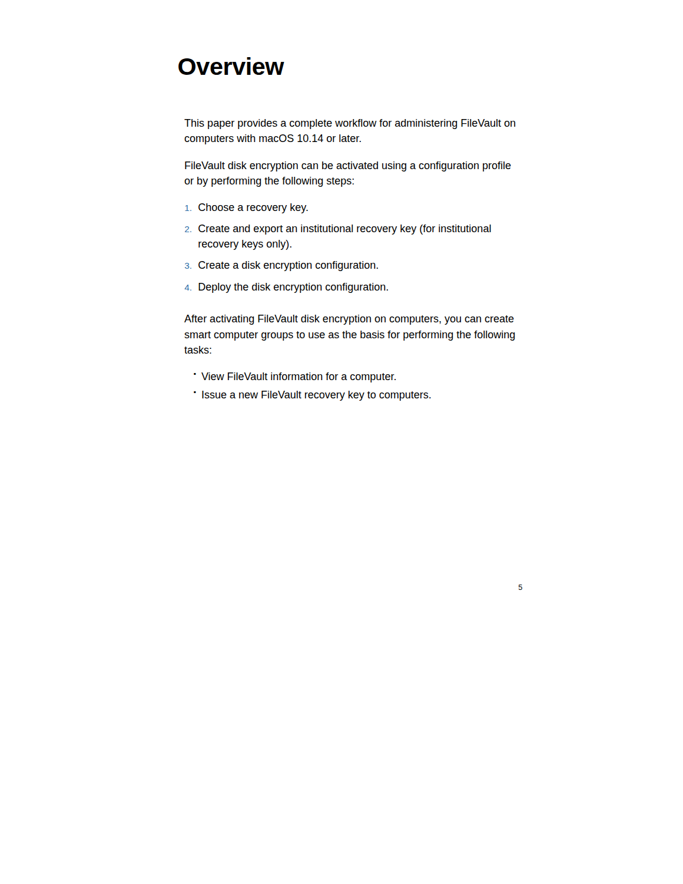Overview
This paper provides a complete workflow for administering FileVault on computers with macOS 10.14 or later.
FileVault disk encryption can be activated using a configuration profile or by performing the following steps:
Choose a recovery key.
Create and export an institutional recovery key (for institutional recovery keys only).
Create a disk encryption configuration.
Deploy the disk encryption configuration.
After activating FileVault disk encryption on computers, you can create smart computer groups to use as the basis for performing the following tasks:
View FileVault information for a computer.
Issue a new FileVault recovery key to computers.
5